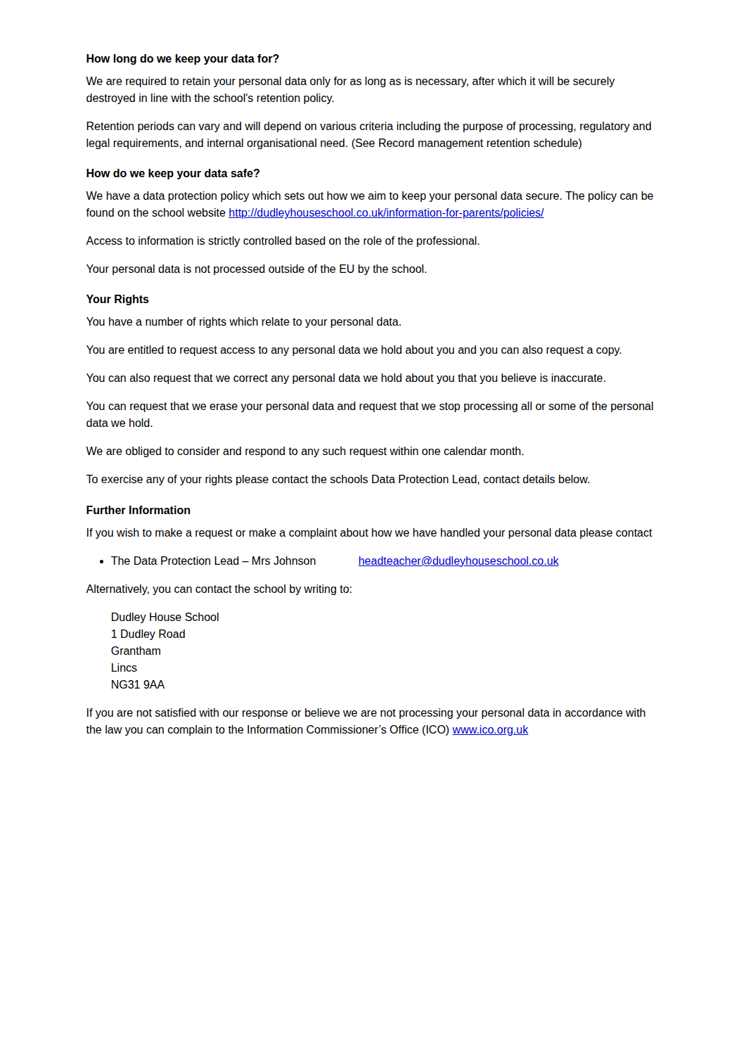How long do we keep your data for?
We are required to retain your personal data only for as long as is necessary, after which it will be securely destroyed in line with the school's retention policy.
Retention periods can vary and will depend on various criteria including the purpose of processing, regulatory and legal requirements, and internal organisational need. (See Record management retention schedule)
How do we keep your data safe?
We have a data protection policy which sets out how we aim to keep your personal data secure. The policy can be found on the school website http://dudleyhouseschool.co.uk/information-for-parents/policies/
Access to information is strictly controlled based on the role of the professional.
Your personal data is not processed outside of the EU by the school.
Your Rights
You have a number of rights which relate to your personal data.
You are entitled to request access to any personal data we hold about you and you can also request a copy.
You can also request that we correct any personal data we hold about you that you believe is inaccurate.
You can request that we erase your personal data and request that we stop processing all or some of the personal data we hold.
We are obliged to consider and respond to any such request within one calendar month.
To exercise any of your rights please contact the schools Data Protection Lead, contact details below.
Further Information
If you wish to make a request or make a complaint about how we have handled your personal data please contact
The Data Protection Lead – Mrs Johnson headteacher@dudleyhouseschool.co.uk
Alternatively, you can contact the school by writing to:
Dudley House School
1 Dudley Road
Grantham
Lincs
NG31 9AA
If you are not satisfied with our response or believe we are not processing your personal data in accordance with the law you can complain to the Information Commissioner’s Office (ICO) www.ico.org.uk